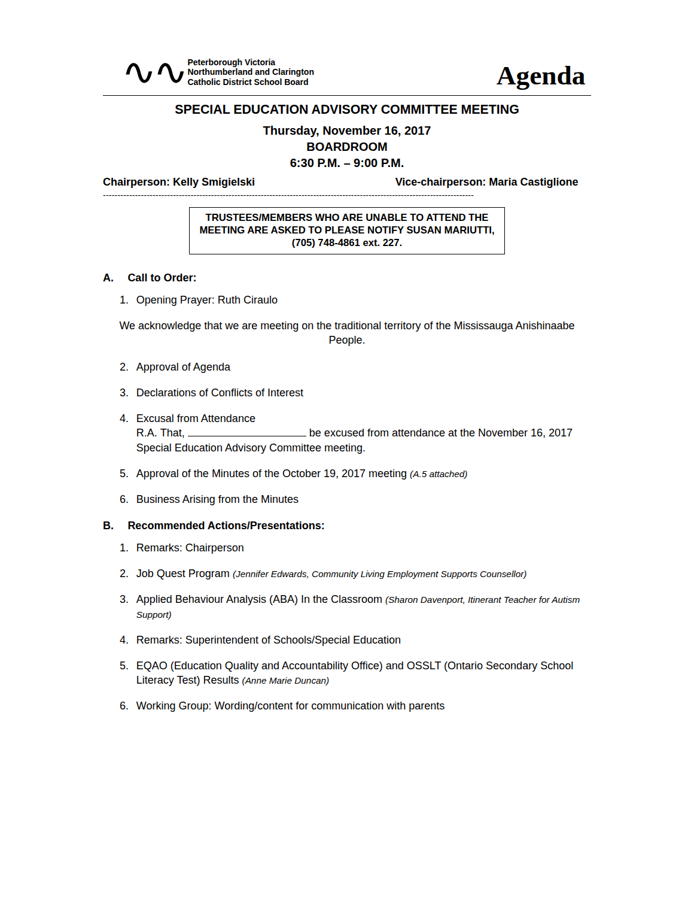∿∿
Peterborough Victoria
Northumberland and Clarington
Catholic District School Board
Agenda
SPECIAL EDUCATION ADVISORY COMMITTEE MEETING
Thursday, November 16, 2017
BOARDROOM
6:30 P.M. – 9:00 P.M.
Chairperson: Kelly Smigielski Vice-chairperson: Maria Castiglione
-------------------------------------------------------------------------------------------------------------------------------
TRUSTEES/MEMBERS WHO ARE UNABLE TO ATTEND THE MEETING ARE ASKED TO PLEASE NOTIFY SUSAN MARIUTTI, (705) 748-4861 ext. 227.
A. Call to Order:
1. Opening Prayer: Ruth Ciraulo
We acknowledge that we are meeting on the traditional territory of the Mississauga Anishinaabe People.
2. Approval of Agenda
3. Declarations of Conflicts of Interest
4. Excusal from Attendance
R.A. That, be excused from attendance at the November 16, 2017 Special Education Advisory Committee meeting.
5. Approval of the Minutes of the October 19, 2017 meeting (A.5 attached)
6. Business Arising from the Minutes
B. Recommended Actions/Presentations:
1. Remarks: Chairperson
2. Job Quest Program (Jennifer Edwards, Community Living Employment Supports Counsellor)
3. Applied Behaviour Analysis (ABA) In the Classroom (Sharon Davenport, Itinerant Teacher for Autism Support)
4. Remarks: Superintendent of Schools/Special Education
5. EQAO (Education Quality and Accountability Office) and OSSLT (Ontario Secondary School Literacy Test) Results (Anne Marie Duncan)
6. Working Group: Wording/content for communication with parents